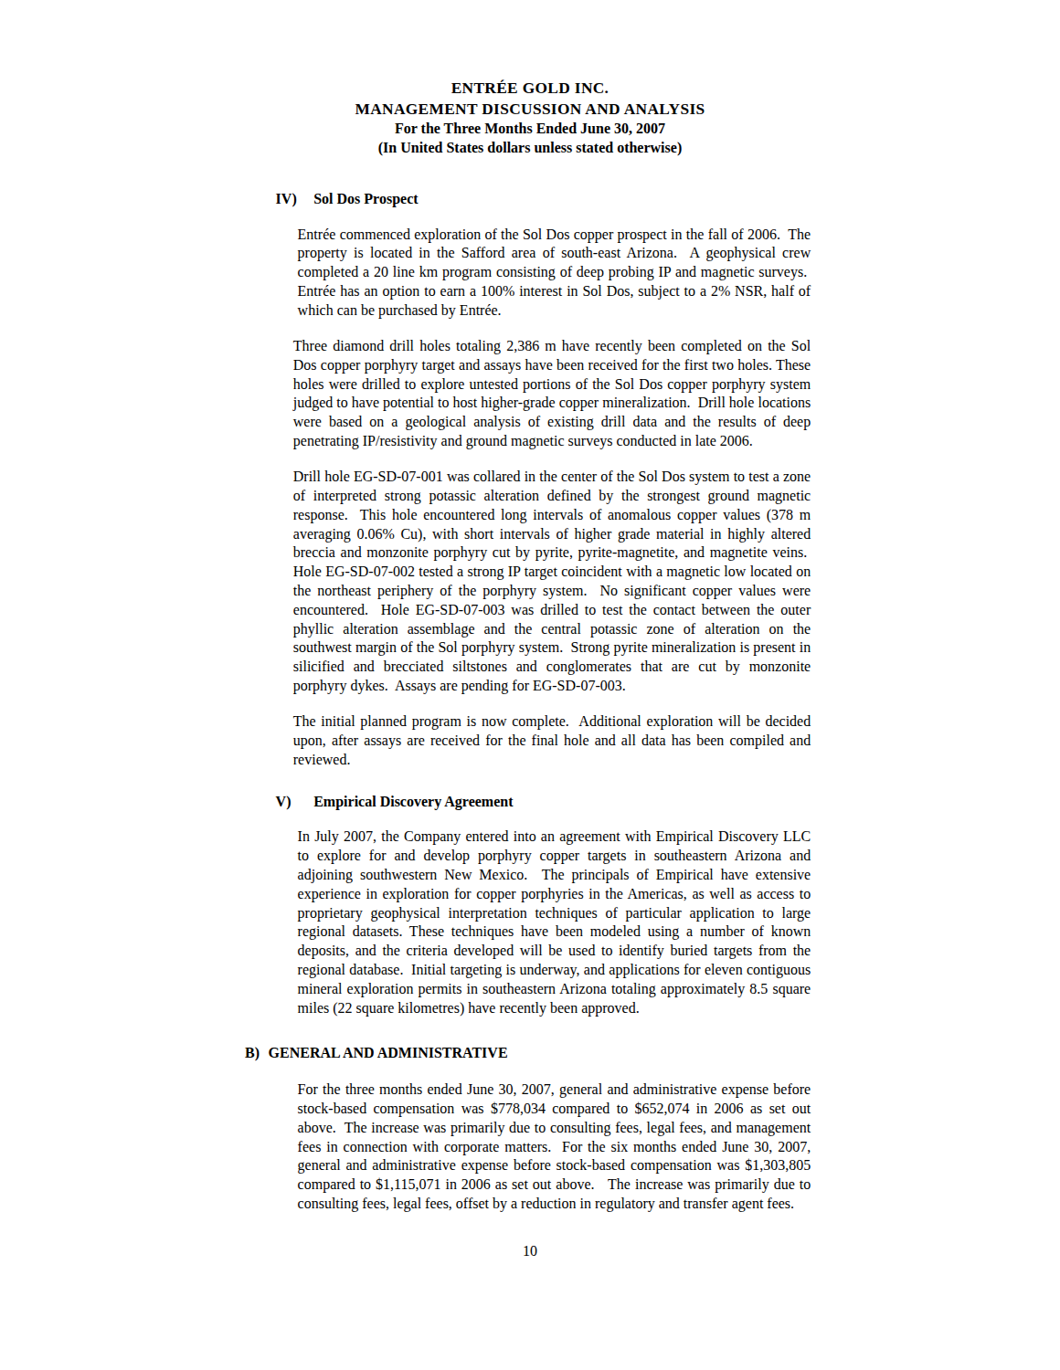ENTRÉE GOLD INC.
MANAGEMENT DISCUSSION AND ANALYSIS
For the Three Months Ended June 30, 2007
(In United States dollars unless stated otherwise)
IV) Sol Dos Prospect
Entrée commenced exploration of the Sol Dos copper prospect in the fall of 2006. The property is located in the Safford area of south-east Arizona. A geophysical crew completed a 20 line km program consisting of deep probing IP and magnetic surveys. Entrée has an option to earn a 100% interest in Sol Dos, subject to a 2% NSR, half of which can be purchased by Entrée.
Three diamond drill holes totaling 2,386 m have recently been completed on the Sol Dos copper porphyry target and assays have been received for the first two holes. These holes were drilled to explore untested portions of the Sol Dos copper porphyry system judged to have potential to host higher-grade copper mineralization. Drill hole locations were based on a geological analysis of existing drill data and the results of deep penetrating IP/resistivity and ground magnetic surveys conducted in late 2006.
Drill hole EG-SD-07-001 was collared in the center of the Sol Dos system to test a zone of interpreted strong potassic alteration defined by the strongest ground magnetic response. This hole encountered long intervals of anomalous copper values (378 m averaging 0.06% Cu), with short intervals of higher grade material in highly altered breccia and monzonite porphyry cut by pyrite, pyrite-magnetite, and magnetite veins. Hole EG-SD-07-002 tested a strong IP target coincident with a magnetic low located on the northeast periphery of the porphyry system. No significant copper values were encountered. Hole EG-SD-07-003 was drilled to test the contact between the outer phyllic alteration assemblage and the central potassic zone of alteration on the southwest margin of the Sol porphyry system. Strong pyrite mineralization is present in silicified and brecciated siltstones and conglomerates that are cut by monzonite porphyry dykes. Assays are pending for EG-SD-07-003.
The initial planned program is now complete. Additional exploration will be decided upon, after assays are received for the final hole and all data has been compiled and reviewed.
V) Empirical Discovery Agreement
In July 2007, the Company entered into an agreement with Empirical Discovery LLC to explore for and develop porphyry copper targets in southeastern Arizona and adjoining southwestern New Mexico. The principals of Empirical have extensive experience in exploration for copper porphyries in the Americas, as well as access to proprietary geophysical interpretation techniques of particular application to large regional datasets. These techniques have been modeled using a number of known deposits, and the criteria developed will be used to identify buried targets from the regional database. Initial targeting is underway, and applications for eleven contiguous mineral exploration permits in southeastern Arizona totaling approximately 8.5 square miles (22 square kilometres) have recently been approved.
B) GENERAL AND ADMINISTRATIVE
For the three months ended June 30, 2007, general and administrative expense before stock-based compensation was $778,034 compared to $652,074 in 2006 as set out above. The increase was primarily due to consulting fees, legal fees, and management fees in connection with corporate matters. For the six months ended June 30, 2007, general and administrative expense before stock-based compensation was $1,303,805 compared to $1,115,071 in 2006 as set out above. The increase was primarily due to consulting fees, legal fees, offset by a reduction in regulatory and transfer agent fees.
10